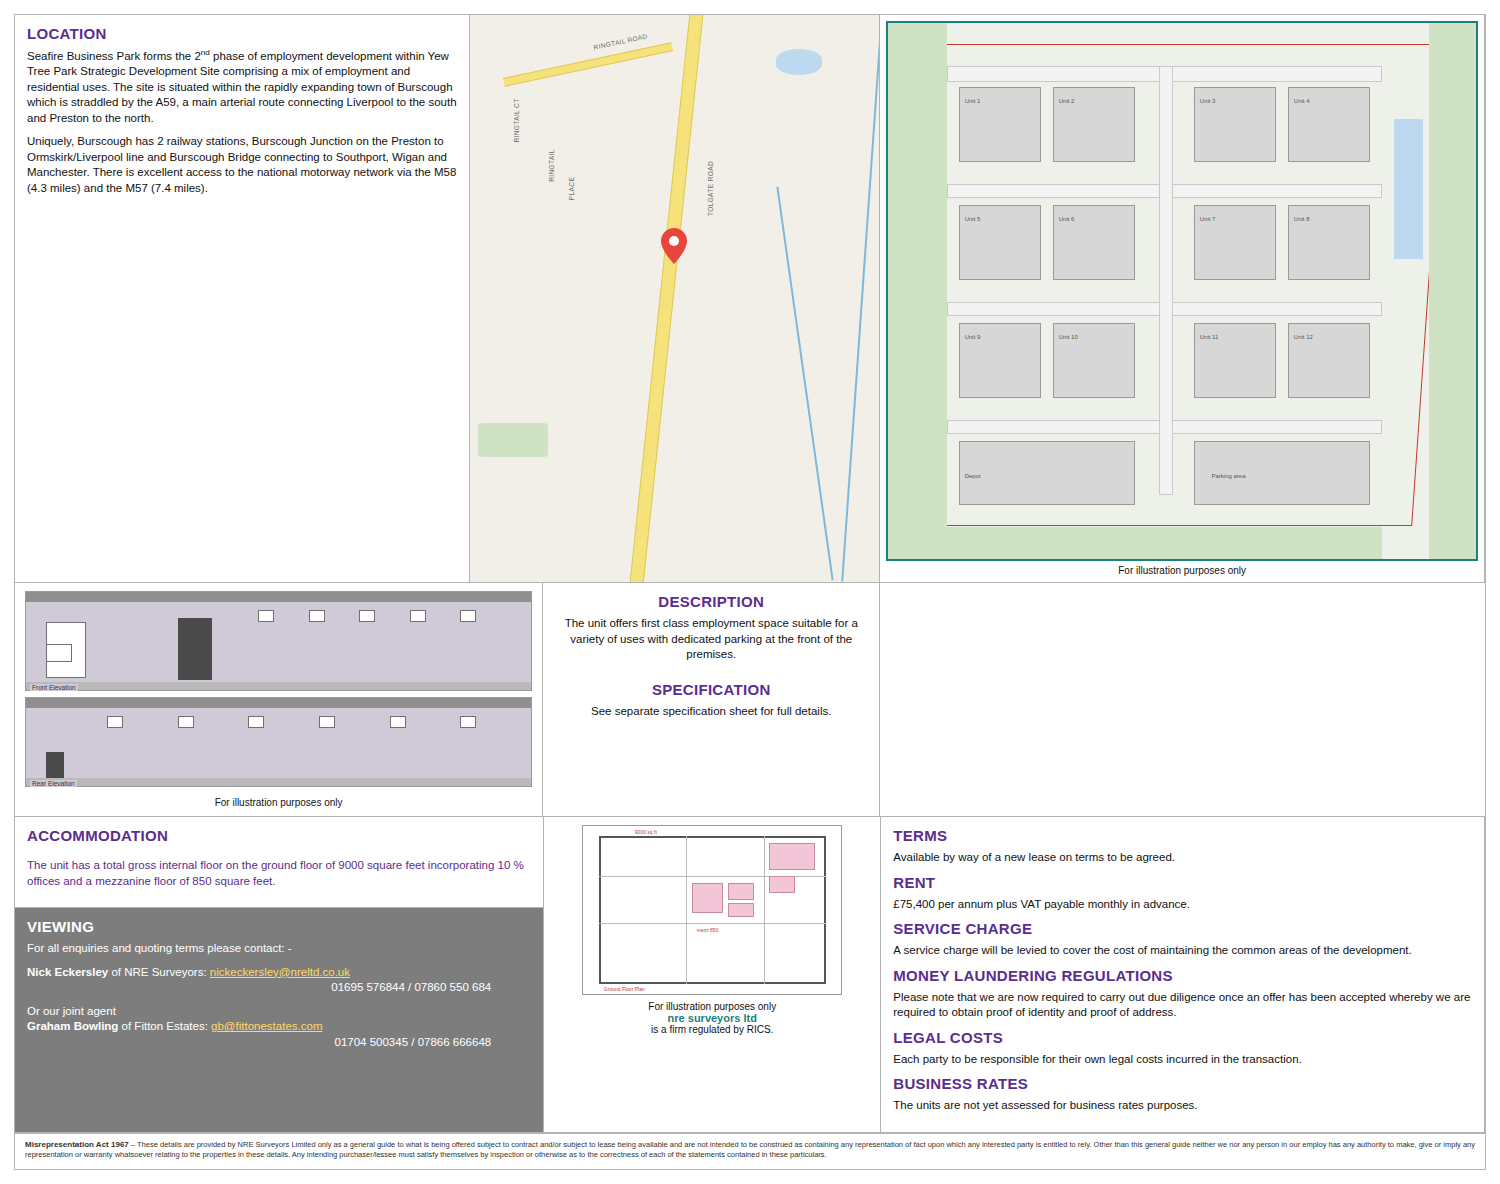LOCATION
Seafire Business Park forms the 2nd phase of employment development within Yew Tree Park Strategic Development Site comprising a mix of employment and residential uses. The site is situated within the rapidly expanding town of Burscough which is straddled by the A59, a main arterial route connecting Liverpool to the south and Preston to the north.
Uniquely, Burscough has 2 railway stations, Burscough Junction on the Preston to Ormskirk/Liverpool line and Burscough Bridge connecting to Southport, Wigan and Manchester. There is excellent access to the national motorway network via the M58 (4.3 miles) and the M57 (7.4 miles).
RINGTAIL ROAD RINGTAIL CT RINGTAIL PLACE TOLGATE ROAD
Depot Parking area Unit 1 Unit 2 Unit 3 Unit 4 Unit 5 Unit 6 Unit 7 Unit 8 Unit 9 Unit 10 Unit 11 Unit 12
For illustration purposes only
Front Elevation
Rear Elevation
For illustration purposes only
DESCRIPTION
The unit offers first class employment space suitable for a variety of uses with dedicated parking at the front of the premises.
SPECIFICATION
See separate specification sheet for full details.
ACCOMMODATION
The unit has a total gross internal floor on the ground floor of 9000 square feet incorporating 10 % offices and a mezzanine floor of 850 square feet.
VIEWING
For all enquiries and quoting terms please contact: -
Nick Eckersley of NRE Surveyors: nickeckersley@nreltd.co.uk 01695 576844 / 07860 550 684
Or our joint agent
Graham Bowling of Fitton Estates: gb@fittonestates.com 01704 500345 / 07866 666648
9000 sq ft mezz 850 Ground Floor Plan
For illustration purposes only
nre surveyors ltd
is a firm regulated by RICS.
TERMS
Available by way of a new lease on terms to be agreed.
RENT
£75,400 per annum plus VAT payable monthly in advance.
SERVICE CHARGE
A service charge will be levied to cover the cost of maintaining the common areas of the development.
MONEY LAUNDERING REGULATIONS
Please note that we are now required to carry out due diligence once an offer has been accepted whereby we are required to obtain proof of identity and proof of address.
LEGAL COSTS
Each party to be responsible for their own legal costs incurred in the transaction.
BUSINESS RATES
The units are not yet assessed for business rates purposes.
Misrepresentation Act 1967 – These details are provided by NRE Surveyors Limited only as a general guide to what is being offered subject to contract and/or subject to lease being available and are not intended to be construed as containing any representation of fact upon which any interested party is entitled to rely. Other than this general guide neither we nor any person in our employ has any authority to make, give or imply any representation or warranty whatsoever relating to the properties in these details. Any intending purchaser/lessee must satisfy themselves by inspection or otherwise as to the correctness of each of the statements contained in these particulars.